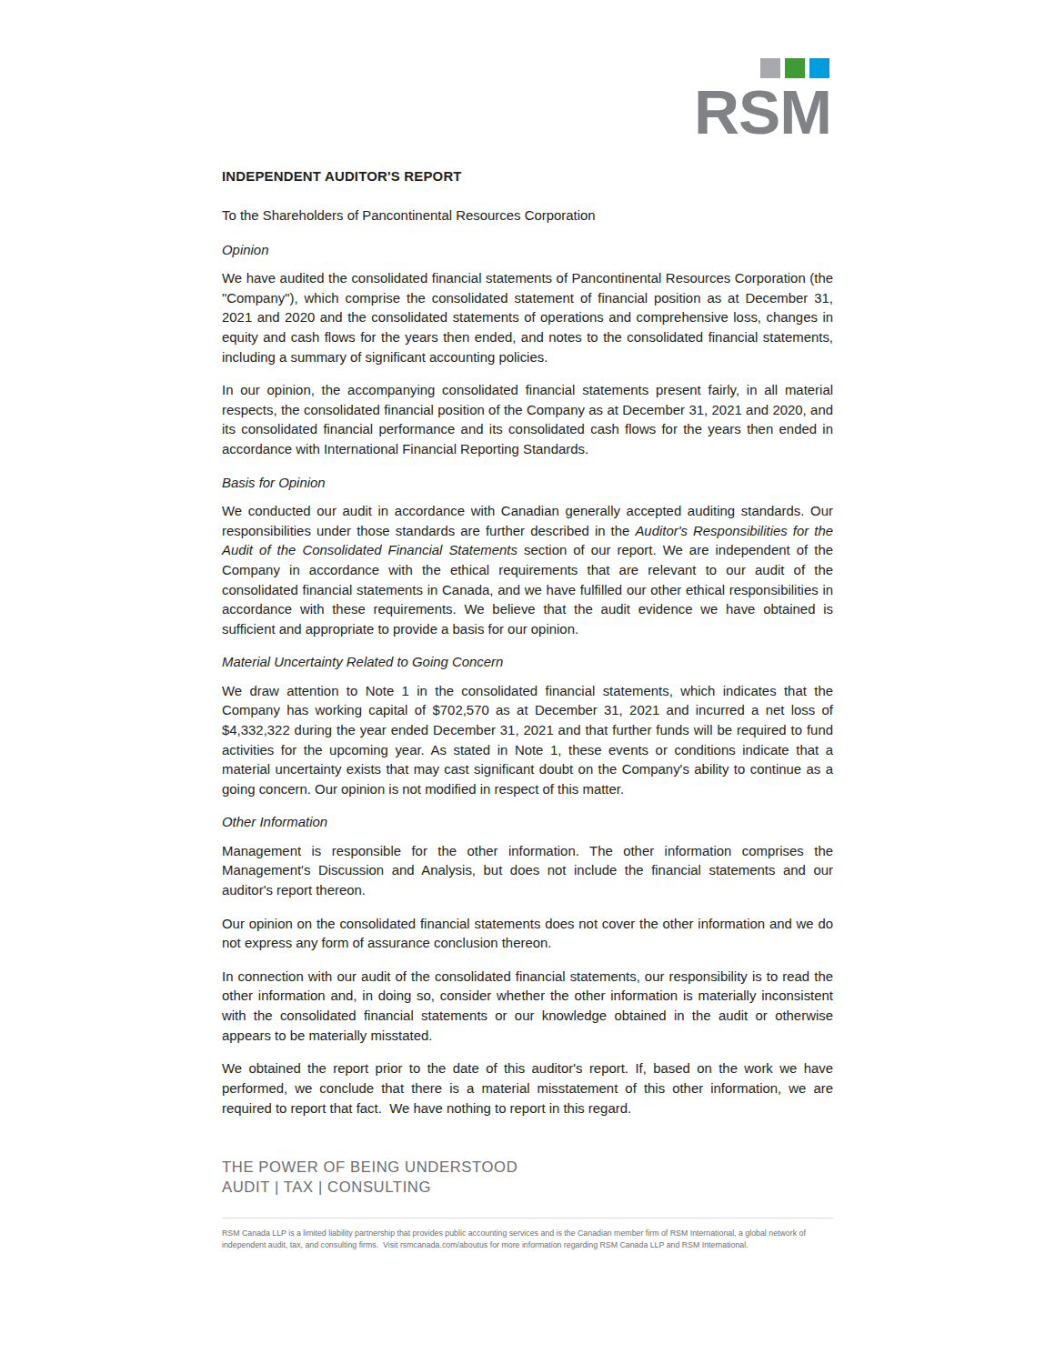RSM
INDEPENDENT AUDITOR'S REPORT
To the Shareholders of Pancontinental Resources Corporation
Opinion
We have audited the consolidated financial statements of Pancontinental Resources Corporation (the "Company"), which comprise the consolidated statement of financial position as at December 31, 2021 and 2020 and the consolidated statements of operations and comprehensive loss, changes in equity and cash flows for the years then ended, and notes to the consolidated financial statements, including a summary of significant accounting policies.
In our opinion, the accompanying consolidated financial statements present fairly, in all material respects, the consolidated financial position of the Company as at December 31, 2021 and 2020, and its consolidated financial performance and its consolidated cash flows for the years then ended in accordance with International Financial Reporting Standards.
Basis for Opinion
We conducted our audit in accordance with Canadian generally accepted auditing standards. Our responsibilities under those standards are further described in the Auditor's Responsibilities for the Audit of the Consolidated Financial Statements section of our report. We are independent of the Company in accordance with the ethical requirements that are relevant to our audit of the consolidated financial statements in Canada, and we have fulfilled our other ethical responsibilities in accordance with these requirements. We believe that the audit evidence we have obtained is sufficient and appropriate to provide a basis for our opinion.
Material Uncertainty Related to Going Concern
We draw attention to Note 1 in the consolidated financial statements, which indicates that the Company has working capital of $702,570 as at December 31, 2021 and incurred a net loss of $4,332,322 during the year ended December 31, 2021 and that further funds will be required to fund activities for the upcoming year. As stated in Note 1, these events or conditions indicate that a material uncertainty exists that may cast significant doubt on the Company's ability to continue as a going concern. Our opinion is not modified in respect of this matter.
Other Information
Management is responsible for the other information. The other information comprises the Management's Discussion and Analysis, but does not include the financial statements and our auditor's report thereon.
Our opinion on the consolidated financial statements does not cover the other information and we do not express any form of assurance conclusion thereon.
In connection with our audit of the consolidated financial statements, our responsibility is to read the other information and, in doing so, consider whether the other information is materially inconsistent with the consolidated financial statements or our knowledge obtained in the audit or otherwise appears to be materially misstated.
We obtained the report prior to the date of this auditor's report. If, based on the work we have performed, we conclude that there is a material misstatement of this other information, we are required to report that fact. We have nothing to report in this regard.
THE POWER OF BEING UNDERSTOOD AUDIT | TAX | CONSULTING
RSM Canada LLP is a limited liability partnership that provides public accounting services and is the Canadian member firm of RSM International, a global network of independent audit, tax, and consulting firms. Visit rsmcanada.com/aboutus for more information regarding RSM Canada LLP and RSM International.